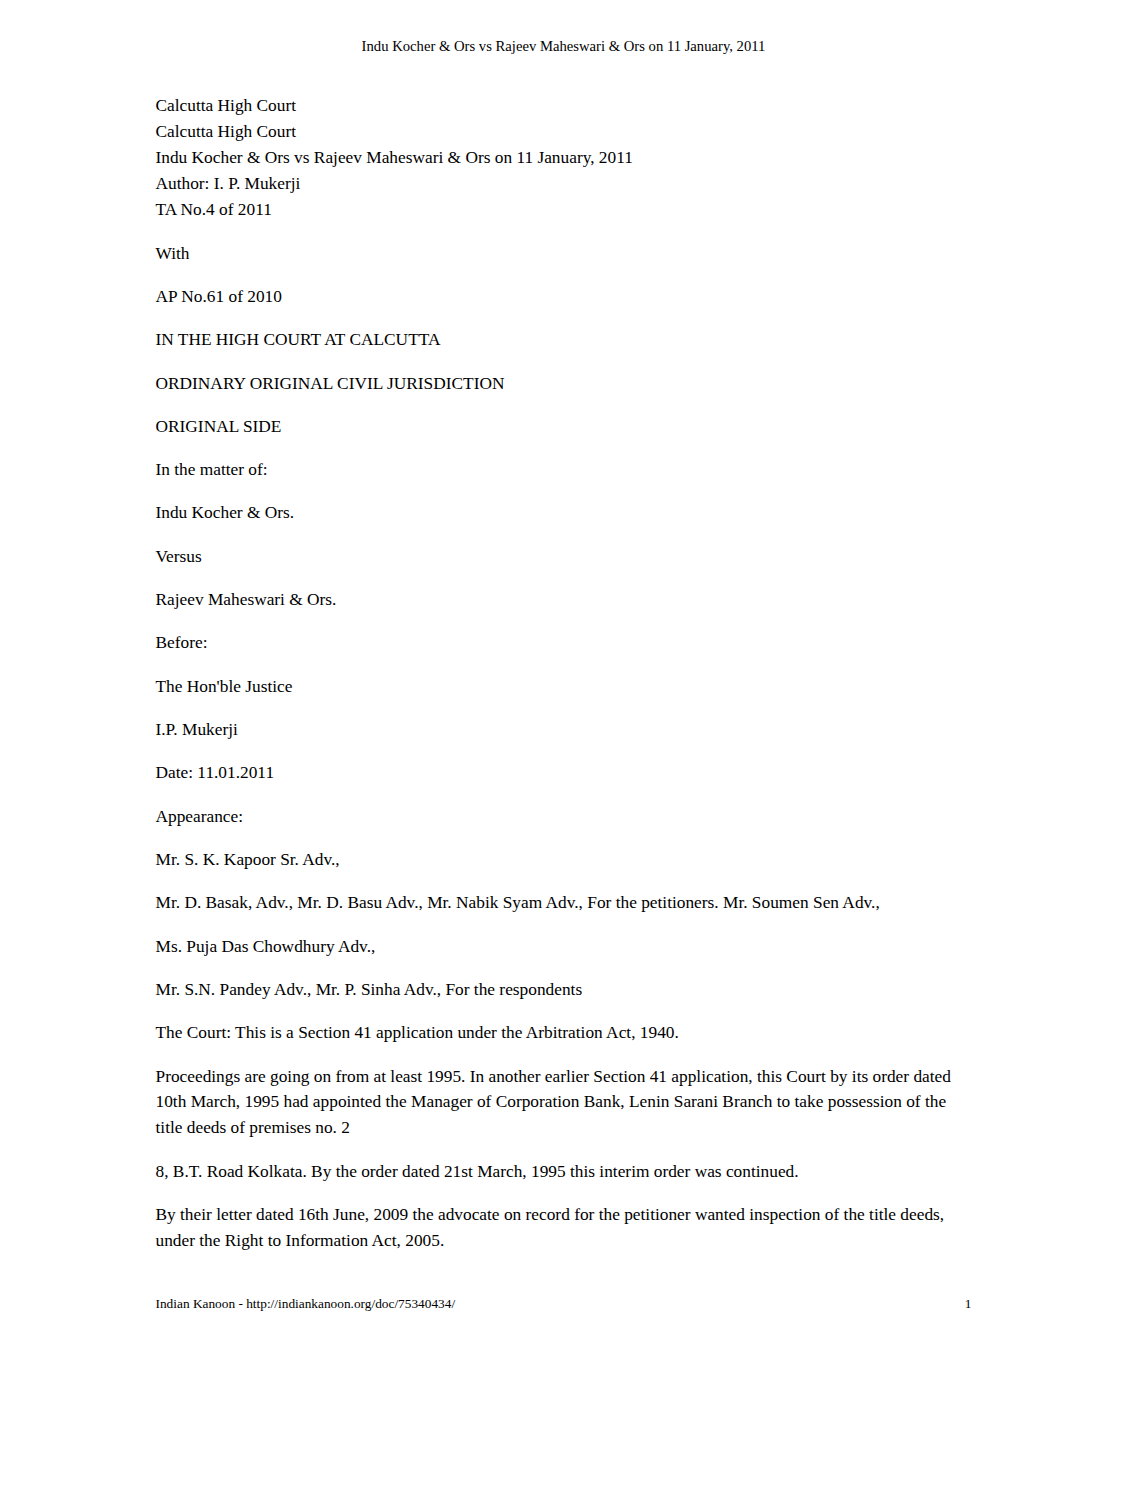Indu Kocher & Ors vs Rajeev Maheswari & Ors on 11 January, 2011
Calcutta High Court
Calcutta High Court
Indu Kocher & Ors vs Rajeev Maheswari & Ors on 11 January, 2011
Author: I. P. Mukerji
TA No.4 of 2011
With
AP No.61 of 2010
IN THE HIGH COURT AT CALCUTTA
ORDINARY ORIGINAL CIVIL JURISDICTION
ORIGINAL SIDE
In the matter of:
Indu Kocher & Ors.
Versus
Rajeev Maheswari & Ors.
Before:
The Hon'ble Justice
I.P. Mukerji
Date: 11.01.2011
Appearance:
Mr. S. K. Kapoor Sr. Adv.,
Mr. D. Basak, Adv., Mr. D. Basu Adv., Mr. Nabik Syam Adv., For the petitioners. Mr. Soumen Sen Adv.,
Ms. Puja Das Chowdhury Adv.,
Mr. S.N. Pandey Adv., Mr. P. Sinha Adv., For the respondents
The Court: This is a Section 41 application under the Arbitration Act, 1940.
Proceedings are going on from at least 1995. In another earlier Section 41 application, this Court by its order dated 10th March, 1995 had appointed the Manager of Corporation Bank, Lenin Sarani Branch to take possession of the title deeds of premises no. 2
8, B.T. Road Kolkata. By the order dated 21st March, 1995 this interim order was continued.
By their letter dated 16th June, 2009 the advocate on record for the petitioner wanted inspection of the title deeds, under the Right to Information Act, 2005.
Indian Kanoon - http://indiankanoon.org/doc/75340434/ 1